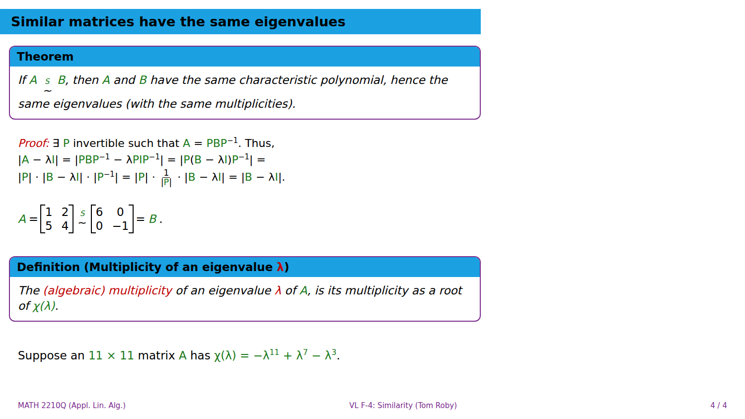Similar matrices have the same eigenvalues
Theorem
If A S∼ B, then A and B have the same characteristic polynomial, hence the same eigenvalues (with the same multiplicities).
Proof: ∃ P invertible such that A = PBP−1. Thus,
|A − λI| = |PBP−1 − λPIP−1| = |P(B − λI)P−1| =
|P| · |B − λI| · |P−1| = |P| · 1|P| · |B − λI| = |B − λI|.
A = 1254 S∼ 600−1 = B.
Definition (Multiplicity of an eigenvalue λ)
The (algebraic) multiplicity of an eigenvalue λ of A, is its multiplicity as a root of χ(λ).
Suppose an 11 × 11 matrix A has χ(λ) = −λ11 + λ7 − λ3.
MATH 2210Q (Appl. Lin. Alg.) VL F-4: Similarity (Tom Roby) 4 / 4